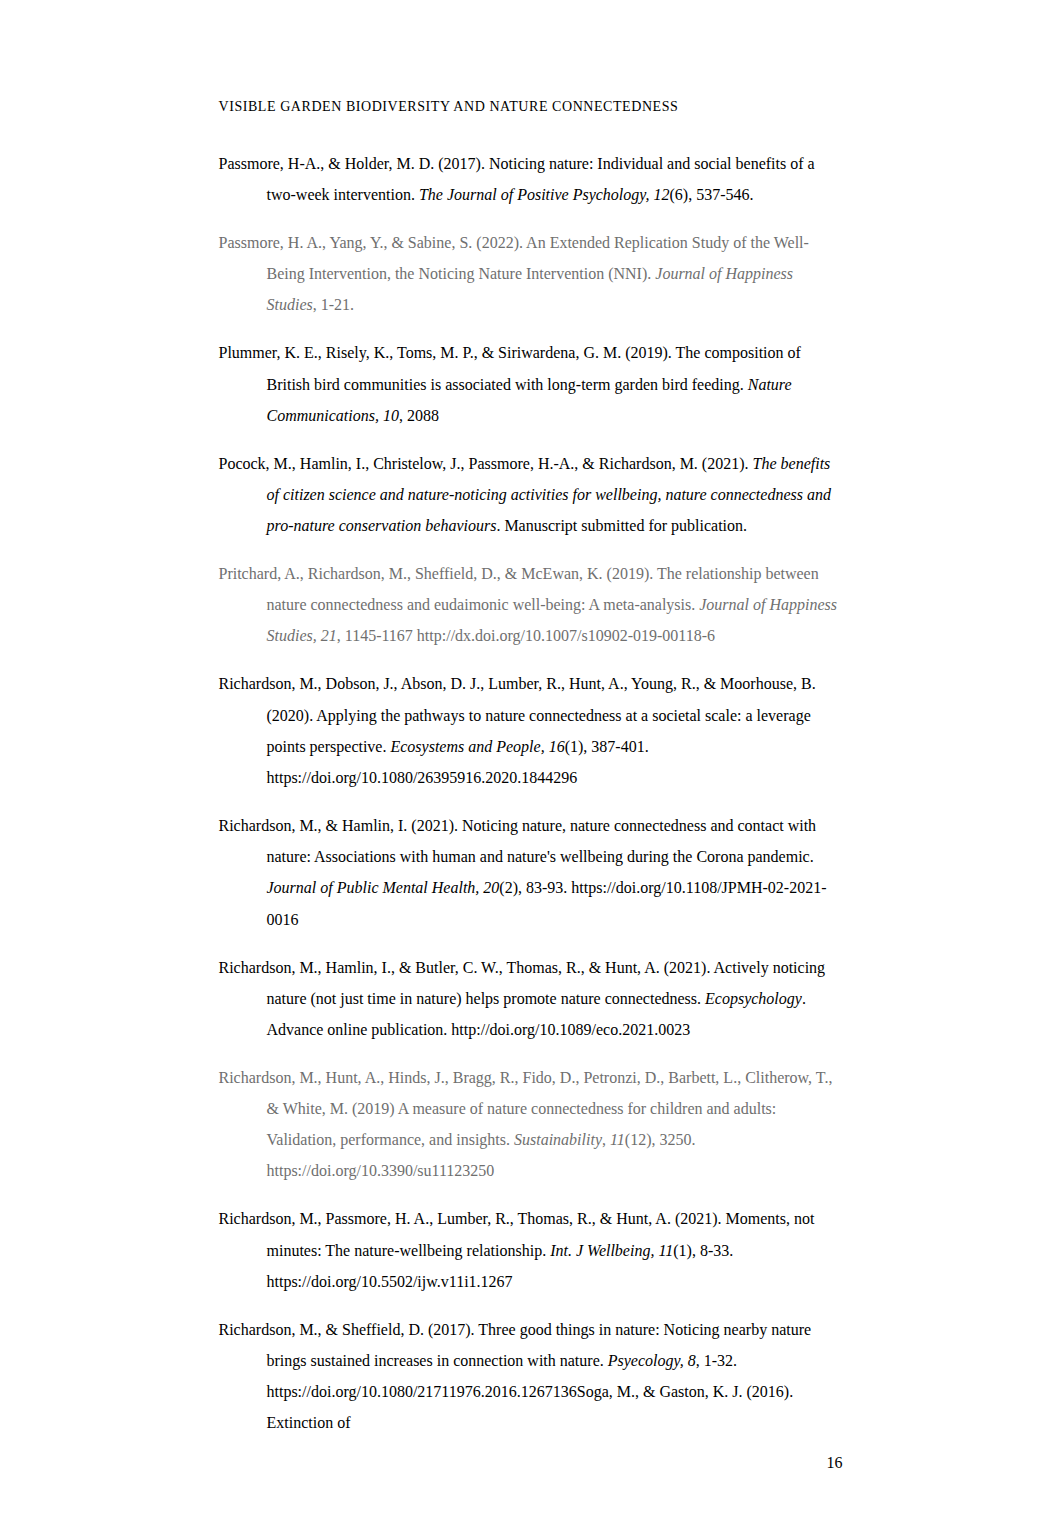Visible Garden Biodiversity and Nature Connectedness
Passmore, H-A., & Holder, M. D. (2017). Noticing nature: Individual and social benefits of a two-week intervention. The Journal of Positive Psychology, 12(6), 537-546.
Passmore, H. A., Yang, Y., & Sabine, S. (2022). An Extended Replication Study of the Well-Being Intervention, the Noticing Nature Intervention (NNI). Journal of Happiness Studies, 1-21.
Plummer, K. E., Risely, K., Toms, M. P., & Siriwardena, G. M. (2019). The composition of British bird communities is associated with long-term garden bird feeding. Nature Communications, 10, 2088
Pocock, M., Hamlin, I., Christelow, J., Passmore, H.-A., & Richardson, M. (2021). The benefits of citizen science and nature-noticing activities for wellbeing, nature connectedness and pro-nature conservation behaviours. Manuscript submitted for publication.
Pritchard, A., Richardson, M., Sheffield, D., & McEwan, K. (2019). The relationship between nature connectedness and eudaimonic well-being: A meta-analysis. Journal of Happiness Studies, 21, 1145-1167 http://dx.doi.org/10.1007/s10902-019-00118-6
Richardson, M., Dobson, J., Abson, D. J., Lumber, R., Hunt, A., Young, R., & Moorhouse, B. (2020). Applying the pathways to nature connectedness at a societal scale: a leverage points perspective. Ecosystems and People, 16(1), 387-401. https://doi.org/10.1080/26395916.2020.1844296
Richardson, M., & Hamlin, I. (2021). Noticing nature, nature connectedness and contact with nature: Associations with human and nature's wellbeing during the Corona pandemic. Journal of Public Mental Health, 20(2), 83-93. https://doi.org/10.1108/JPMH-02-2021-0016
Richardson, M., Hamlin, I., & Butler, C. W., Thomas, R., & Hunt, A. (2021). Actively noticing nature (not just time in nature) helps promote nature connectedness. Ecopsychology. Advance online publication. http://doi.org/10.1089/eco.2021.0023
Richardson, M., Hunt, A., Hinds, J., Bragg, R., Fido, D., Petronzi, D., Barbett, L., Clitherow, T., & White, M. (2019) A measure of nature connectedness for children and adults: Validation, performance, and insights. Sustainability, 11(12), 3250. https://doi.org/10.3390/su11123250
Richardson, M., Passmore, H. A., Lumber, R., Thomas, R., & Hunt, A. (2021). Moments, not minutes: The nature-wellbeing relationship. Int. J Wellbeing, 11(1), 8-33. https://doi.org/10.5502/ijw.v11i1.1267
Richardson, M., & Sheffield, D. (2017). Three good things in nature: Noticing nearby nature brings sustained increases in connection with nature. Psyecology, 8, 1-32. https://doi.org/10.1080/21711976.2016.1267136 Soga, M., & Gaston, K. J. (2016). Extinction of
16